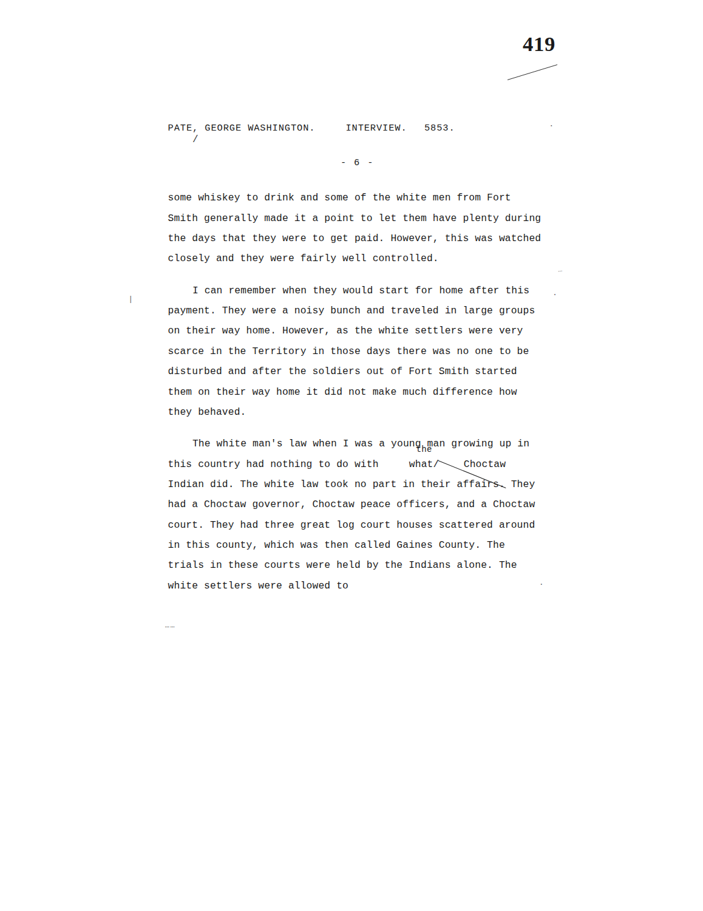419
.
.
|
.
…
PATE, GEORGE WASHINGTON. INTERVIEW. 5853.
/
- 6 -
some whiskey to drink and some of the white men from Fort Smith generally made it a point to let them have plenty during the days that they were to get paid. However, this was watched closely and they were fairly well controlled.
I can remember when they would start for home after this payment. They were a noisy bunch and traveled in large groups on their way home. However, as the white settlers were very scarce in the Territory in those days there was no one to be disturbed and after the soldiers out of Fort Smith started them on their way home it did not make much difference how they behaved.
The white man's law when I was a young man growing up in this country had nothing to do with thewhat/Choctaw Indian did. The white law took no part in their affairs. They had a Choctaw governor, Choctaw peace officers, and a Choctaw court. They had three great log court houses scattered around in this county, which was then called Gaines County. The trials in these courts were held by the Indians alone. The white settlers were allowed to
……